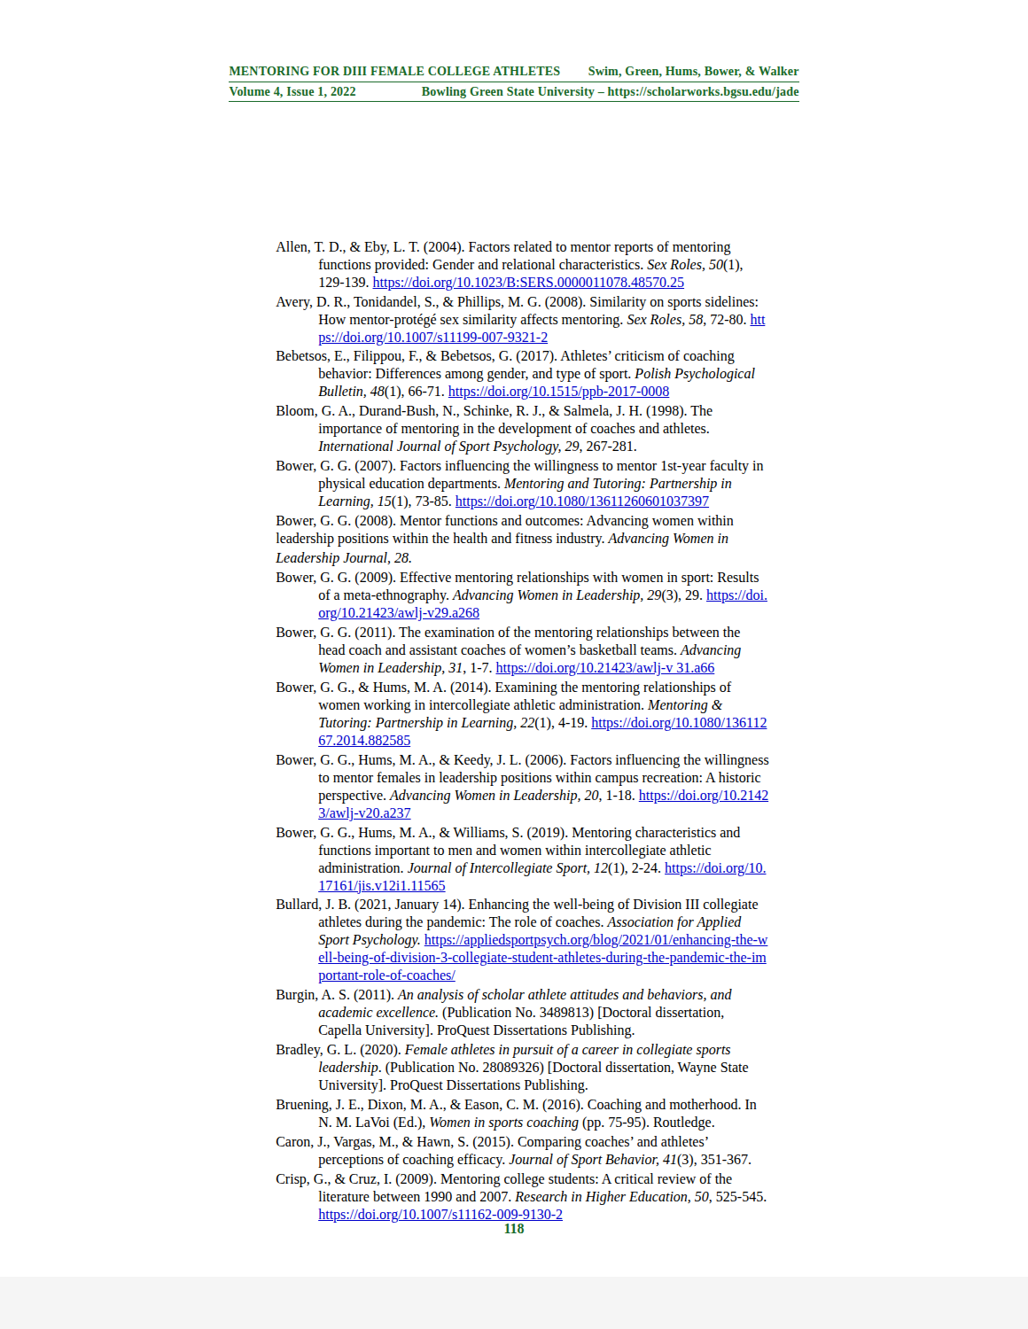MENTORING FOR DIII FEMALE COLLEGE ATHLETES Swim, Green, Hums, Bower, & Walker
Volume 4, Issue 1, 2022 Bowling Green State University – https://scholarworks.bgsu.edu/jade
Allen, T. D., & Eby, L. T. (2004). Factors related to mentor reports of mentoring functions provided: Gender and relational characteristics. Sex Roles, 50(1), 129-139. https://doi.org/10.1023/B:SERS.0000011078.48570.25
Avery, D. R., Tonidandel, S., & Phillips, M. G. (2008). Similarity on sports sidelines: How mentor-protégé sex similarity affects mentoring. Sex Roles, 58, 72-80. https://doi.org/10.1007/s11199-007-9321-2
Bebetsos, E., Filippou, F., & Bebetsos, G. (2017). Athletes’ criticism of coaching behavior: Differences among gender, and type of sport. Polish Psychological Bulletin, 48(1), 66-71. https://doi.org/10.1515/ppb-2017-0008
Bloom, G. A., Durand-Bush, N., Schinke, R. J., & Salmela, J. H. (1998). The importance of mentoring in the development of coaches and athletes. International Journal of Sport Psychology, 29, 267-281.
Bower, G. G. (2007). Factors influencing the willingness to mentor 1st-year faculty in physical education departments. Mentoring and Tutoring: Partnership in Learning, 15(1), 73-85. https://doi.org/10.1080/13611260601037397
Bower, G. G. (2008). Mentor functions and outcomes: Advancing women within leadership positions within the health and fitness industry. Advancing Women in
Leadership Journal, 28.
Bower, G. G. (2009). Effective mentoring relationships with women in sport: Results of a meta-ethnography. Advancing Women in Leadership, 29(3), 29. https://doi.org/10.21423/awlj-v29.a268
Bower, G. G. (2011). The examination of the mentoring relationships between the head coach and assistant coaches of women’s basketball teams. Advancing Women in Leadership, 31, 1-7. https://doi.org/10.21423/awlj-v 31.a66
Bower, G. G., & Hums, M. A. (2014). Examining the mentoring relationships of women working in intercollegiate athletic administration. Mentoring & Tutoring: Partnership in Learning, 22(1), 4-19. https://doi.org/10.1080/13611267.2014.882585
Bower, G. G., Hums, M. A., & Keedy, J. L. (2006). Factors influencing the willingness to mentor females in leadership positions within campus recreation: A historic perspective. Advancing Women in Leadership, 20, 1-18. https://doi.org/10.21423/awlj-v20.a237
Bower, G. G., Hums, M. A., & Williams, S. (2019). Mentoring characteristics and functions important to men and women within intercollegiate athletic administration. Journal of Intercollegiate Sport, 12(1), 2-24. https://doi.org/10.17161/jis.v12i1.11565
Bullard, J. B. (2021, January 14). Enhancing the well-being of Division III collegiate athletes during the pandemic: The role of coaches. Association for Applied Sport Psychology. https://appliedsportpsych.org/blog/2021/01/enhancing-the-well-being-of-division-3-collegiate-student-athletes-during-the-pandemic-the-important-role-of-coaches/
Burgin, A. S. (2011). An analysis of scholar athlete attitudes and behaviors, and academic excellence. (Publication No. 3489813) [Doctoral dissertation, Capella University]. ProQuest Dissertations Publishing.
Bradley, G. L. (2020). Female athletes in pursuit of a career in collegiate sports leadership. (Publication No. 28089326) [Doctoral dissertation, Wayne State University]. ProQuest Dissertations Publishing.
Bruening, J. E., Dixon, M. A., & Eason, C. M. (2016). Coaching and motherhood. In N. M. LaVoi (Ed.), Women in sports coaching (pp. 75-95). Routledge.
Caron, J., Vargas, M., & Hawn, S. (2015). Comparing coaches’ and athletes’ perceptions of coaching efficacy. Journal of Sport Behavior, 41(3), 351-367.
Crisp, G., & Cruz, I. (2009). Mentoring college students: A critical review of the literature between 1990 and 2007. Research in Higher Education, 50, 525-545. https://doi.org/10.1007/s11162-009-9130-2
118